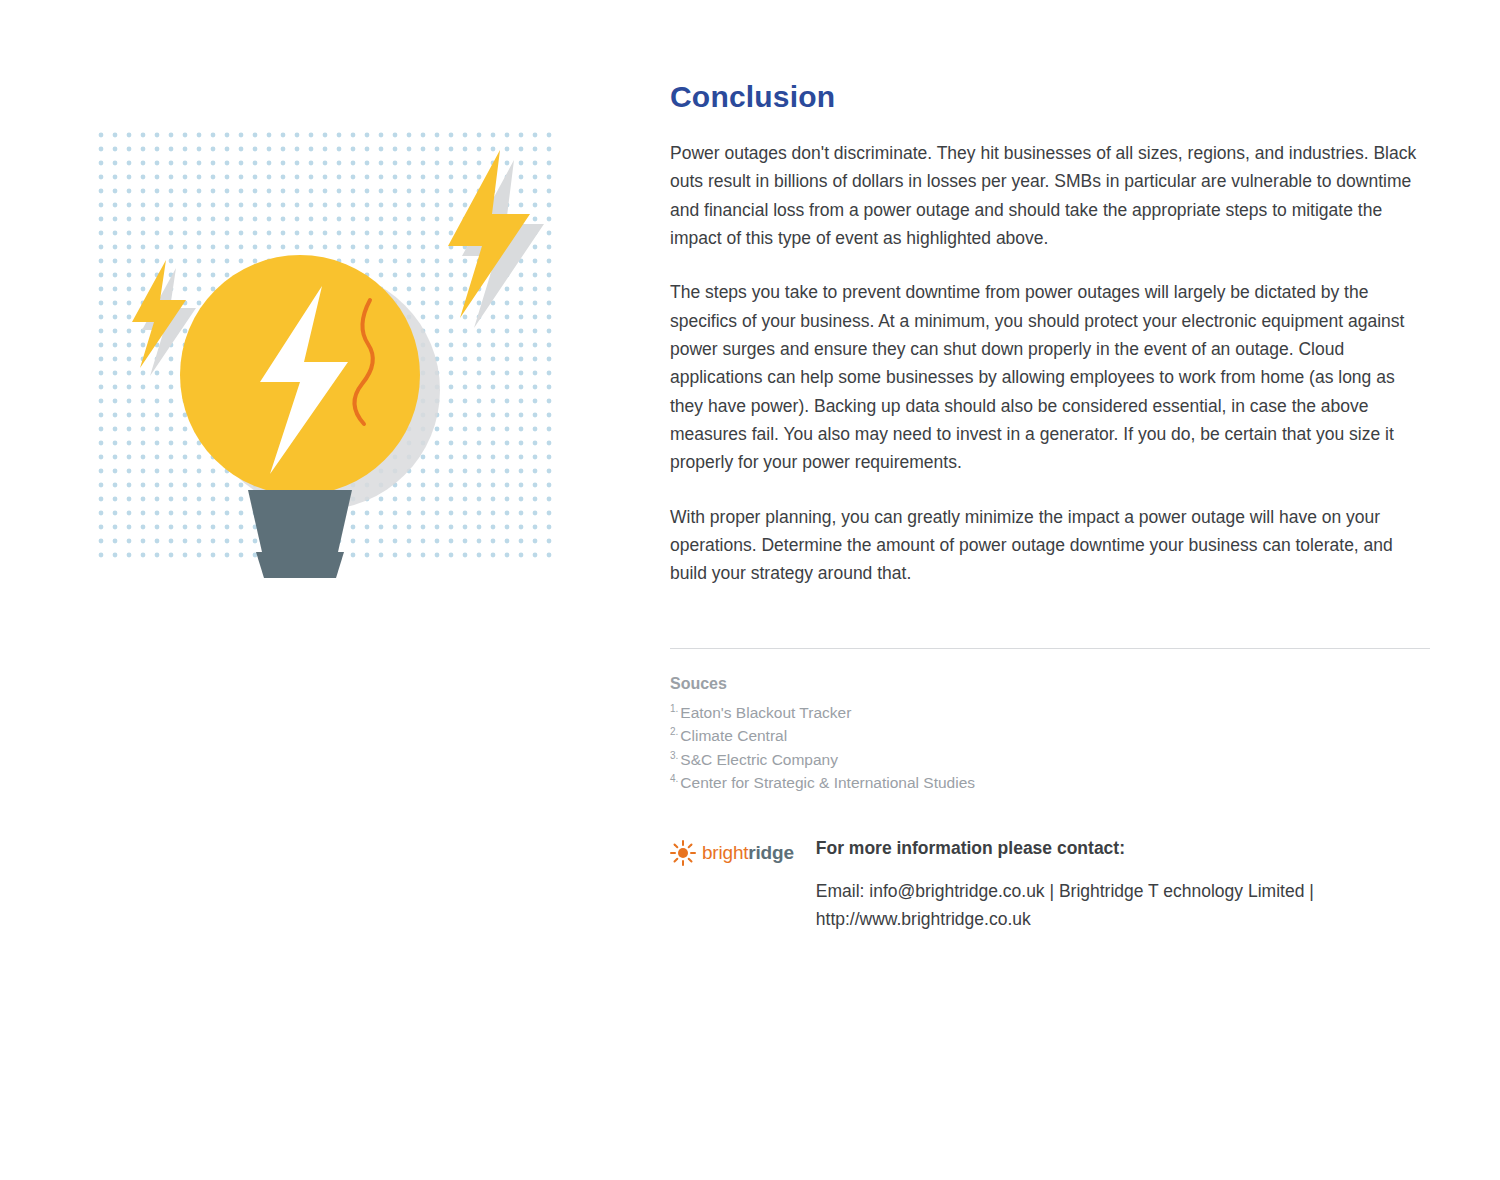Conclusion
Power outages don't discriminate. They hit businesses of all sizes, regions, and industries. Black outs result in billions of dollars in losses per year. SMBs in particular are vulnerable to downtime and financial loss from a power outage and should take the appropriate steps to mitigate the impact of this type of event as highlighted above.
The steps you take to prevent downtime from power outages will largely be dictated by the specifics of your business. At a minimum, you should protect your electronic equipment against power surges and ensure they can shut down properly in the event of an outage. Cloud applications can help some businesses by allowing employees to work from home (as long as they have power). Backing up data should also be considered essential, in case the above measures fail. You also may need to invest in a generator. If you do, be certain that you size it properly for your power requirements.
With proper planning, you can greatly minimize the impact a power outage will have on your operations. Determine the amount of power outage downtime your business can tolerate, and build your strategy around that.
Souces
1.Eaton's Blackout Tracker
2.Climate Central
3.S&C Electric Company
4.Center for Strategic & International Studies
bright ridge
For more information please contact:
Email: info@brightridge.co.uk | Brightridge T echnology Limited |
http://www.brightridge.co.uk